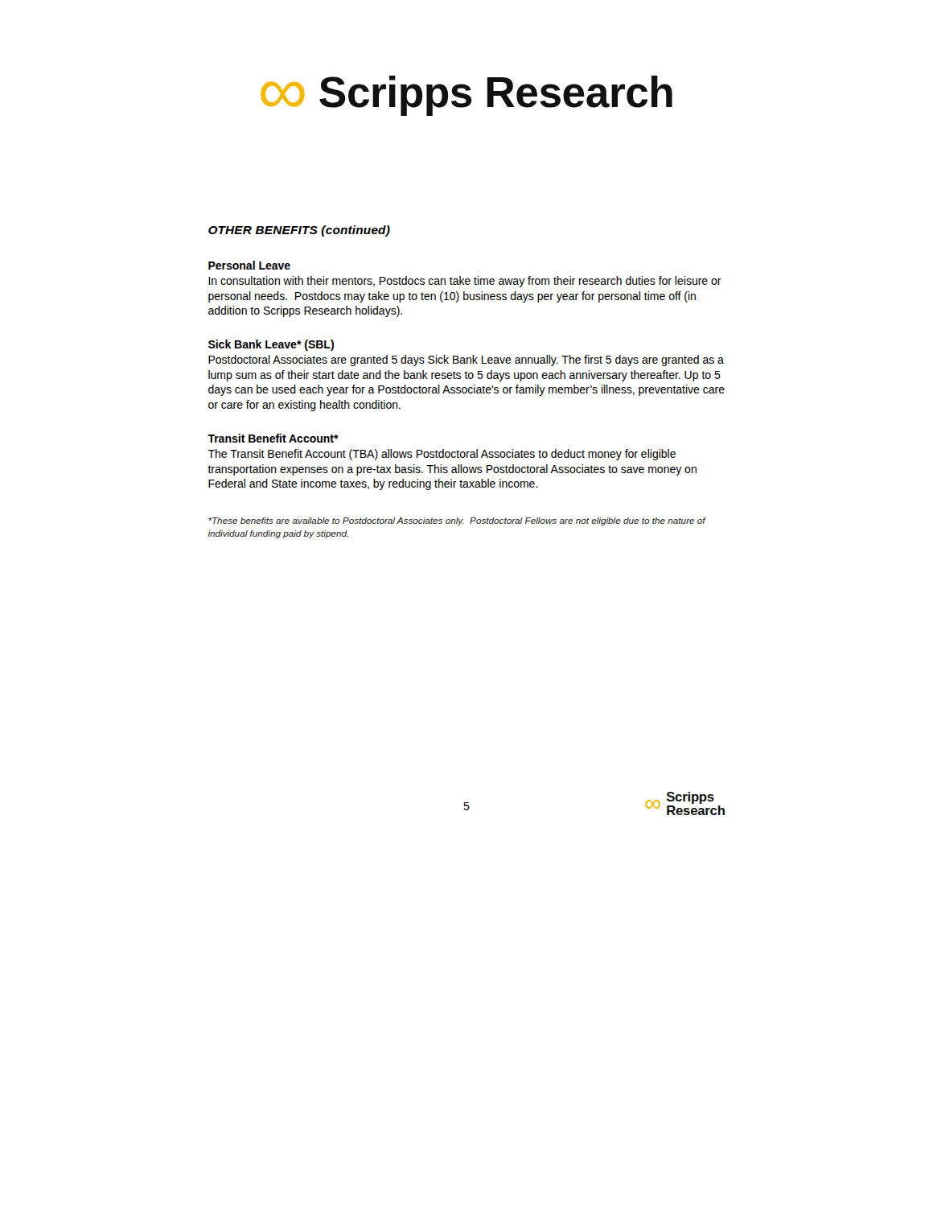∞ Scripps Research
OTHER BENEFITS (continued)
Personal Leave
In consultation with their mentors, Postdocs can take time away from their research duties for leisure or personal needs. Postdocs may take up to ten (10) business days per year for personal time off (in addition to Scripps Research holidays).
Sick Bank Leave* (SBL)
Postdoctoral Associates are granted 5 days Sick Bank Leave annually. The first 5 days are granted as a lump sum as of their start date and the bank resets to 5 days upon each anniversary thereafter. Up to 5 days can be used each year for a Postdoctoral Associate's or family member’s illness, preventative care or care for an existing health condition.
Transit Benefit Account*
The Transit Benefit Account (TBA) allows Postdoctoral Associates to deduct money for eligible transportation expenses on a pre-tax basis. This allows Postdoctoral Associates to save money on Federal and State income taxes, by reducing their taxable income.
*These benefits are available to Postdoctoral Associates only. Postdoctoral Fellows are not eligible due to the nature of individual funding paid by stipend.
5
∞ Scripps
Research